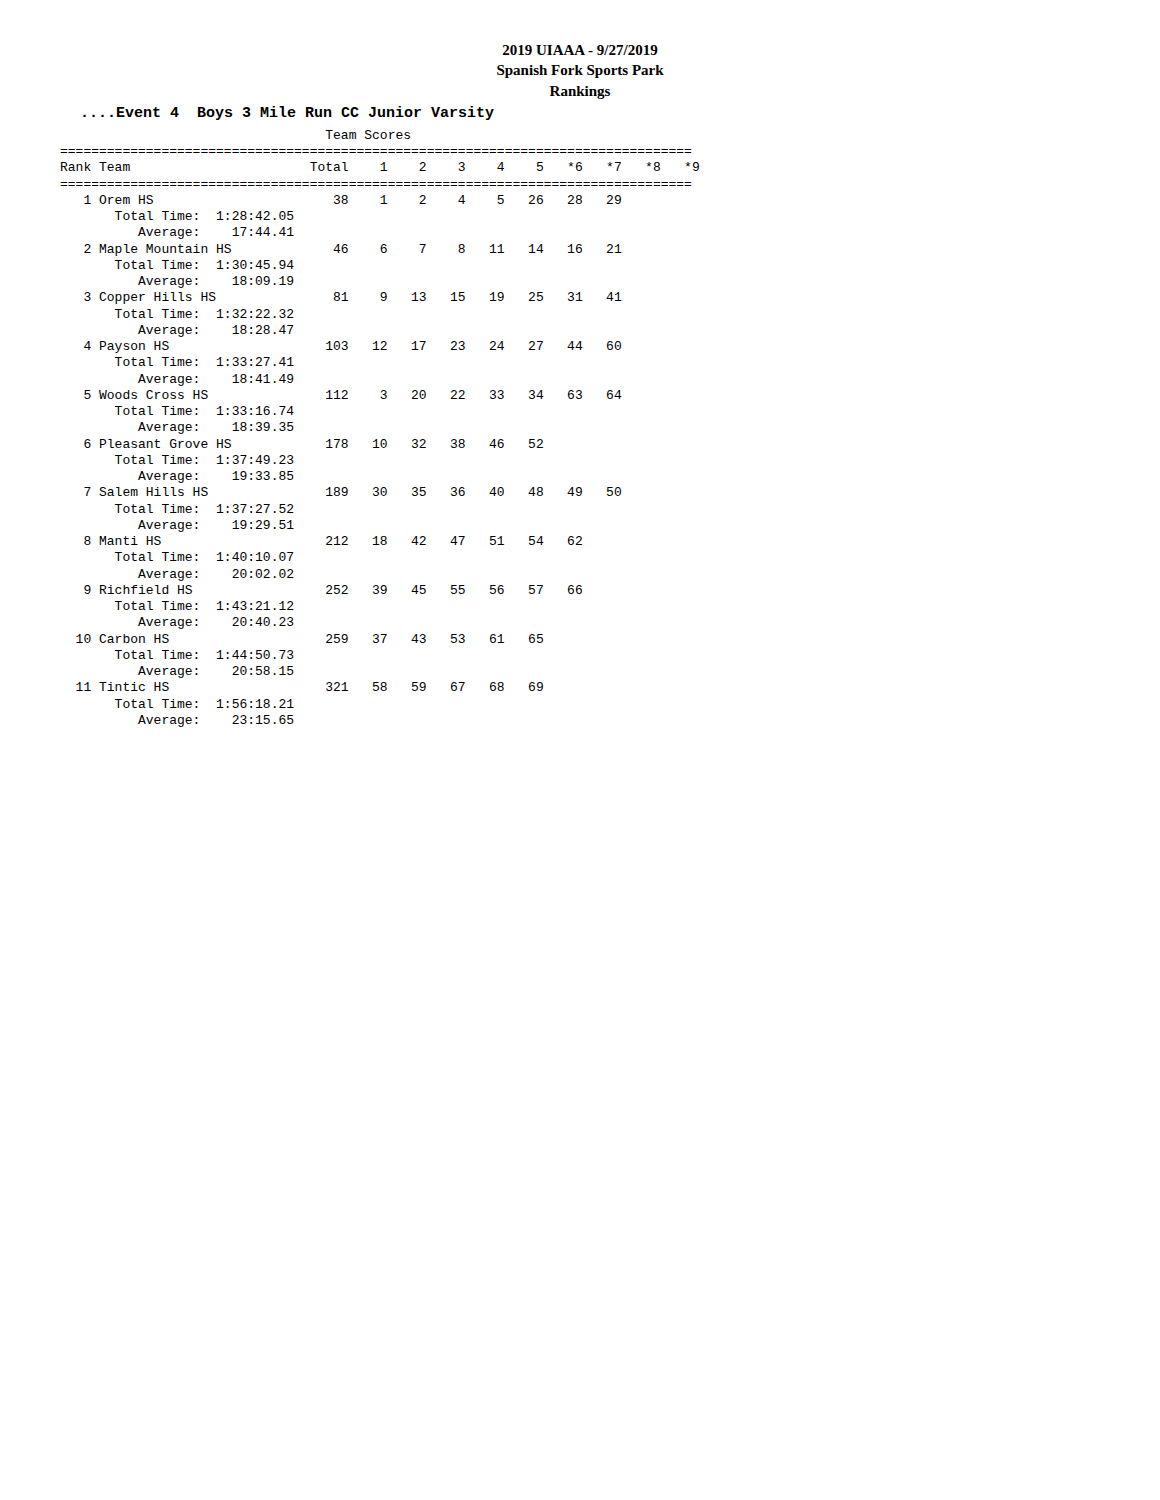2019 UIAAA - 9/27/2019 Spanish Fork Sports Park Rankings
....Event 4 Boys 3 Mile Run CC Junior Varsity
                                  Team Scores
=================================================================================
Rank Team                       Total    1    2    3    4    5   *6   *7   *8   *9
=================================================================================
   1 Orem HS                       38    1    2    4    5   26   28   29
       Total Time:  1:28:42.05
          Average:    17:44.41
   2 Maple Mountain HS             46    6    7    8   11   14   16   21
       Total Time:  1:30:45.94
          Average:    18:09.19
   3 Copper Hills HS               81    9   13   15   19   25   31   41
       Total Time:  1:32:22.32
          Average:    18:28.47
   4 Payson HS                    103   12   17   23   24   27   44   60
       Total Time:  1:33:27.41
          Average:    18:41.49
   5 Woods Cross HS               112    3   20   22   33   34   63   64
       Total Time:  1:33:16.74
          Average:    18:39.35
   6 Pleasant Grove HS            178   10   32   38   46   52
       Total Time:  1:37:49.23
          Average:    19:33.85
   7 Salem Hills HS               189   30   35   36   40   48   49   50
       Total Time:  1:37:27.52
          Average:    19:29.51
   8 Manti HS                     212   18   42   47   51   54   62
       Total Time:  1:40:10.07
          Average:    20:02.02
   9 Richfield HS                 252   39   45   55   56   57   66
       Total Time:  1:43:21.12
          Average:    20:40.23
  10 Carbon HS                    259   37   43   53   61   65
       Total Time:  1:44:50.73
          Average:    20:58.15
  11 Tintic HS                    321   58   59   67   68   69
       Total Time:  1:56:18.21
          Average:    23:15.65